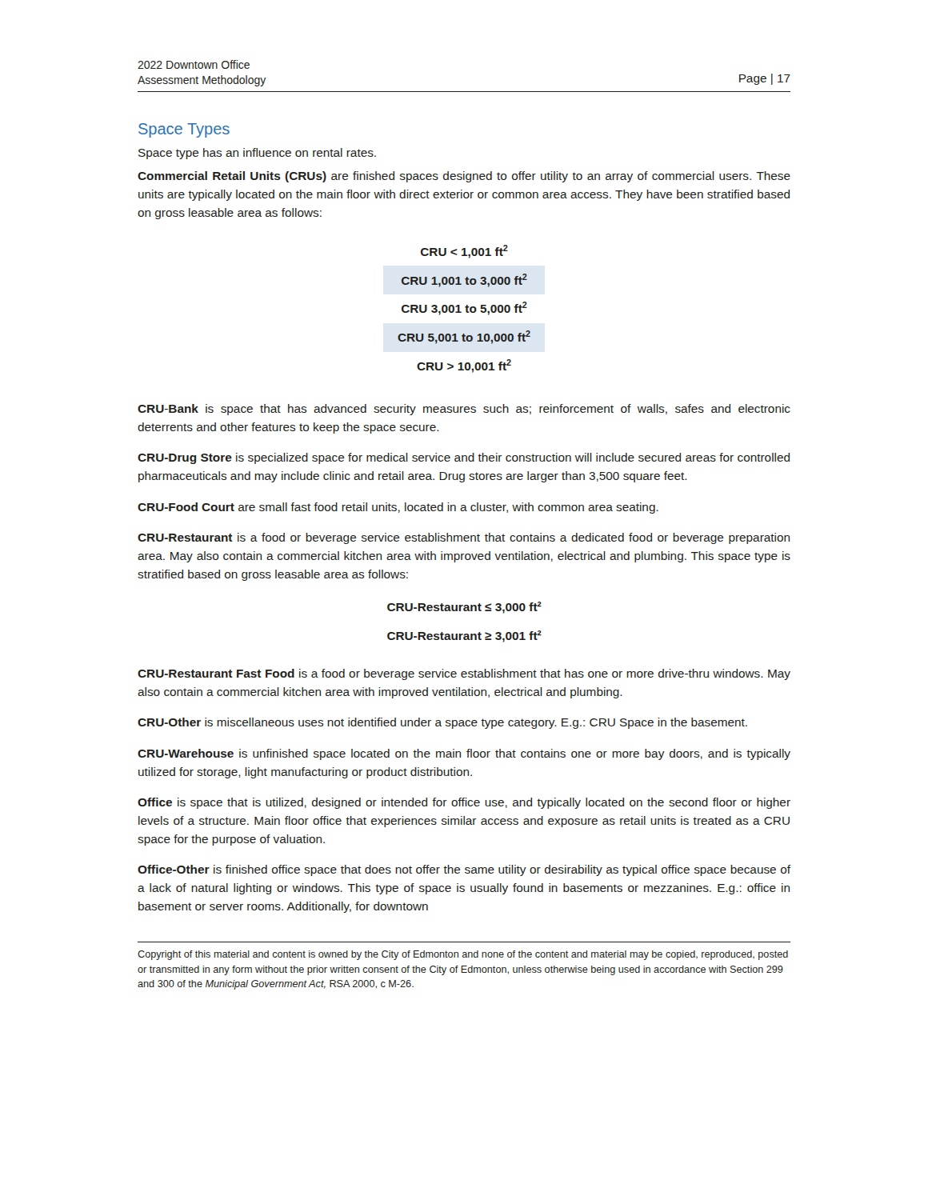2022 Downtown Office
Assessment Methodology
Page | 17
Space Types
Space type has an influence on rental rates.
Commercial Retail Units (CRUs) are finished spaces designed to offer utility to an array of commercial users. These units are typically located on the main floor with direct exterior or common area access. They have been stratified based on gross leasable area as follows:
| CRU < 1,001 ft 2 |
| CRU 1,001 to 3,000 ft 2 |
| CRU 3,001 to 5,000 ft 2 |
| CRU 5,001 to 10,000 ft 2 |
| CRU > 10,001 ft 2 |
CRU-Bank is space that has advanced security measures such as; reinforcement of walls, safes and electronic deterrents and other features to keep the space secure.
CRU-Drug Store is specialized space for medical service and their construction will include secured areas for controlled pharmaceuticals and may include clinic and retail area. Drug stores are larger than 3,500 square feet.
CRU-Food Court are small fast food retail units, located in a cluster, with common area seating.
CRU-Restaurant is a food or beverage service establishment that contains a dedicated food or beverage preparation area. May also contain a commercial kitchen area with improved ventilation, electrical and plumbing. This space type is stratified based on gross leasable area as follows:
CRU-Restaurant ≤ 3,000 ft²
CRU-Restaurant ≥ 3,001 ft²
CRU-Restaurant Fast Food is a food or beverage service establishment that has one or more drive-thru windows. May also contain a commercial kitchen area with improved ventilation, electrical and plumbing.
CRU-Other is miscellaneous uses not identified under a space type category. E.g.: CRU Space in the basement.
CRU-Warehouse is unfinished space located on the main floor that contains one or more bay doors, and is typically utilized for storage, light manufacturing or product distribution.
Office is space that is utilized, designed or intended for office use, and typically located on the second floor or higher levels of a structure. Main floor office that experiences similar access and exposure as retail units is treated as a CRU space for the purpose of valuation.
Office-Other is finished office space that does not offer the same utility or desirability as typical office space because of a lack of natural lighting or windows. This type of space is usually found in basements or mezzanines. E.g.: office in basement or server rooms. Additionally, for downtown
Copyright of this material and content is owned by the City of Edmonton and none of the content and material may be copied, reproduced, posted or transmitted in any form without the prior written consent of the City of Edmonton, unless otherwise being used in accordance with Section 299 and 300 of the Municipal Government Act, RSA 2000, c M-26.